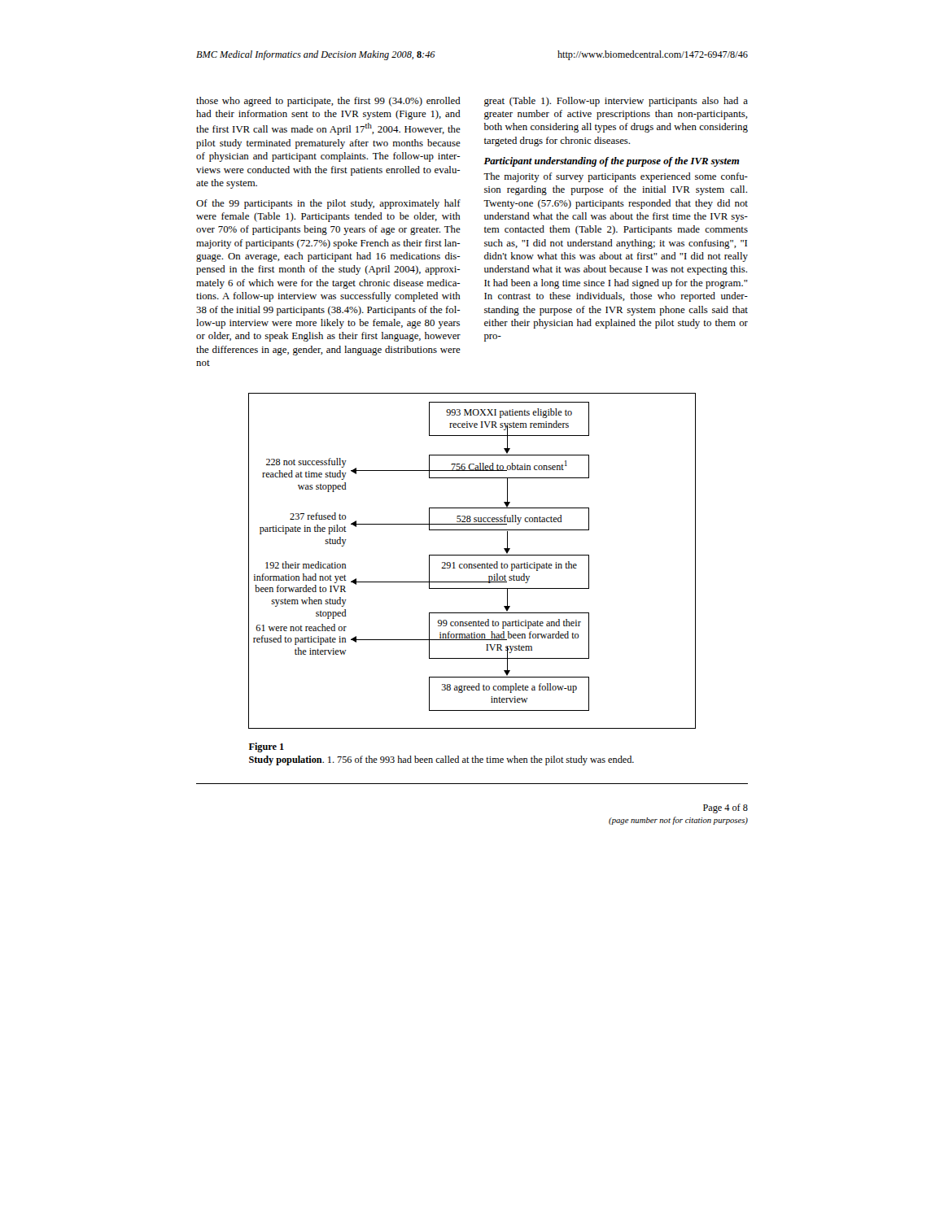BMC Medical Informatics and Decision Making 2008, 8:46
http://www.biomedcentral.com/1472-6947/8/46
those who agreed to participate, the first 99 (34.0%) enrolled had their information sent to the IVR system (Figure 1), and the first IVR call was made on April 17th, 2004. However, the pilot study terminated prematurely after two months because of physician and participant complaints. The follow-up interviews were conducted with the first patients enrolled to evaluate the system.
Of the 99 participants in the pilot study, approximately half were female (Table 1). Participants tended to be older, with over 70% of participants being 70 years of age or greater. The majority of participants (72.7%) spoke French as their first language. On average, each participant had 16 medications dispensed in the first month of the study (April 2004), approximately 6 of which were for the target chronic disease medications. A follow-up interview was successfully completed with 38 of the initial 99 participants (38.4%). Participants of the follow-up interview were more likely to be female, age 80 years or older, and to speak English as their first language, however the differences in age, gender, and language distributions were not
great (Table 1). Follow-up interview participants also had a greater number of active prescriptions than non-participants, both when considering all types of drugs and when considering targeted drugs for chronic diseases.
Participant understanding of the purpose of the IVR system
The majority of survey participants experienced some confusion regarding the purpose of the initial IVR system call. Twenty-one (57.6%) participants responded that they did not understand what the call was about the first time the IVR system contacted them (Table 2). Participants made comments such as, "I did not understand anything; it was confusing", "I didn't know what this was about at first" and "I did not really understand what it was about because I was not expecting this. It had been a long time since I had signed up for the program." In contrast to these individuals, those who reported understanding the purpose of the IVR system phone calls said that either their physician had explained the pilot study to them or pro-
993 MOXXI patients eligible to receive IVR system reminders
756 Called to obtain consent1
528 successfully contacted
291 consented to participate in the pilot study
99 consented to participate and their information had been forwarded to IVR system
38 agreed to complete a follow-up interview
228 not successfully reached at time study was stopped
237 refused to participate in the pilot study
192 their medication information had not yet been forwarded to IVR system when study stopped
61 were not reached or refused to participate in the interview
Figure 1
Study population. 1. 756 of the 993 had been called at the time when the pilot study was ended.
Page 4 of 8
(page number not for citation purposes)